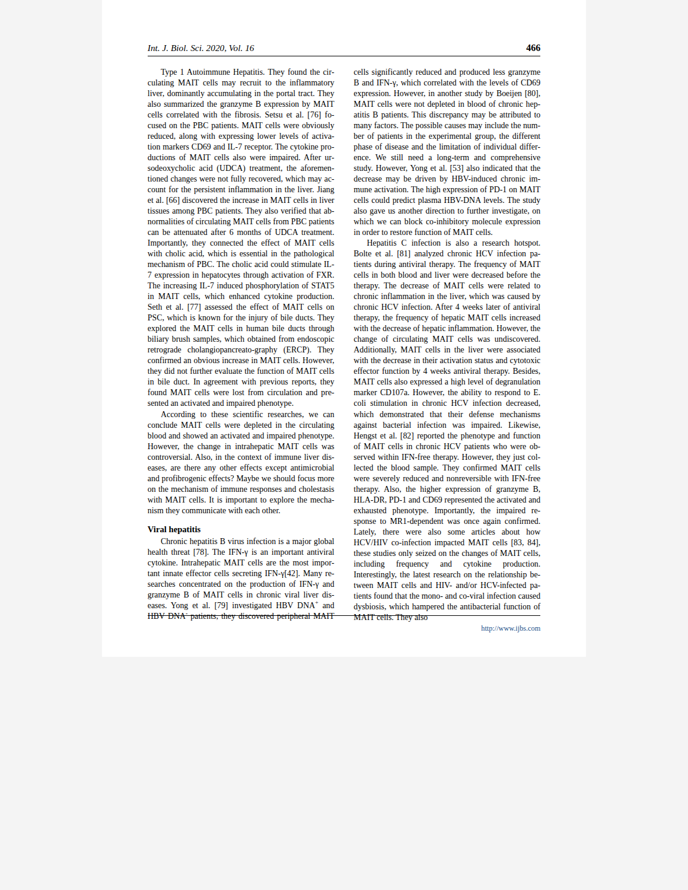Int. J. Biol. Sci. 2020, Vol. 16 466
Type 1 Autoimmune Hepatitis. They found the circulating MAIT cells may recruit to the inflammatory liver, dominantly accumulating in the portal tract. They also summarized the granzyme B expression by MAIT cells correlated with the fibrosis. Setsu et al. [76] focused on the PBC patients. MAIT cells were obviously reduced, along with expressing lower levels of activation markers CD69 and IL-7 receptor. The cytokine productions of MAIT cells also were impaired. After ursodeoxycholic acid (UDCA) treatment, the aforementioned changes were not fully recovered, which may account for the persistent inflammation in the liver. Jiang et al. [66] discovered the increase in MAIT cells in liver tissues among PBC patients. They also verified that abnormalities of circulating MAIT cells from PBC patients can be attenuated after 6 months of UDCA treatment. Importantly, they connected the effect of MAIT cells with cholic acid, which is essential in the pathological mechanism of PBC. The cholic acid could stimulate IL-7 expression in hepatocytes through activation of FXR. The increasing IL-7 induced phosphorylation of STAT5 in MAIT cells, which enhanced cytokine production. Seth et al. [77] assessed the effect of MAIT cells on PSC, which is known for the injury of bile ducts. They explored the MAIT cells in human bile ducts through biliary brush samples, which obtained from endoscopic retrograde cholangiopancreato-graphy (ERCP). They confirmed an obvious increase in MAIT cells. However, they did not further evaluate the function of MAIT cells in bile duct. In agreement with previous reports, they found MAIT cells were lost from circulation and presented an activated and impaired phenotype.
According to these scientific researches, we can conclude MAIT cells were depleted in the circulating blood and showed an activated and impaired phenotype. However, the change in intrahepatic MAIT cells was controversial. Also, in the context of immune liver diseases, are there any other effects except antimicrobial and profibrogenic effects? Maybe we should focus more on the mechanism of immune responses and cholestasis with MAIT cells. It is important to explore the mechanism they communicate with each other.
Viral hepatitis
Chronic hepatitis B virus infection is a major global health threat [78]. The IFN-γ is an important antiviral cytokine. Intrahepatic MAIT cells are the most important innate effector cells secreting IFN-γ[42]. Many researches concentrated on the production of IFN-γ and granzyme B of MAIT cells in chronic viral liver diseases. Yong et al. [79] investigated HBV DNA+ and HBV DNA- patients, they discovered peripheral MAIT cells significantly reduced and produced less granzyme B and IFN-γ, which correlated with the levels of CD69 expression. However, in another study by Boeijen [80], MAIT cells were not depleted in blood of chronic hepatitis B patients. This discrepancy may be attributed to many factors. The possible causes may include the number of patients in the experimental group, the different phase of disease and the limitation of individual difference. We still need a long-term and comprehensive study. However, Yong et al. [53] also indicated that the decrease may be driven by HBV-induced chronic immune activation. The high expression of PD-1 on MAIT cells could predict plasma HBV-DNA levels. The study also gave us another direction to further investigate, on which we can block co-inhibitory molecule expression in order to restore function of MAIT cells.
Hepatitis C infection is also a research hotspot. Bolte et al. [81] analyzed chronic HCV infection patients during antiviral therapy. The frequency of MAIT cells in both blood and liver were decreased before the therapy. The decrease of MAIT cells were related to chronic inflammation in the liver, which was caused by chronic HCV infection. After 4 weeks later of antiviral therapy, the frequency of hepatic MAIT cells increased with the decrease of hepatic inflammation. However, the change of circulating MAIT cells was undiscovered. Additionally, MAIT cells in the liver were associated with the decrease in their activation status and cytotoxic effector function by 4 weeks antiviral therapy. Besides, MAIT cells also expressed a high level of degranulation marker CD107a. However, the ability to respond to E. coli stimulation in chronic HCV infection decreased, which demonstrated that their defense mechanisms against bacterial infection was impaired. Likewise, Hengst et al. [82] reported the phenotype and function of MAIT cells in chronic HCV patients who were observed within IFN-free therapy. However, they just collected the blood sample. They confirmed MAIT cells were severely reduced and nonreversible with IFN-free therapy. Also, the higher expression of granzyme B, HLA-DR, PD-1 and CD69 represented the activated and exhausted phenotype. Importantly, the impaired response to MR1-dependent was once again confirmed. Lately, there were also some articles about how HCV/HIV co-infection impacted MAIT cells [83, 84], these studies only seized on the changes of MAIT cells, including frequency and cytokine production. Interestingly, the latest research on the relationship between MAIT cells and HIV- and/or HCV-infected patients found that the mono- and co-viral infection caused dysbiosis, which hampered the antibacterial function of MAIT cells. They also
http://www.ijbs.com